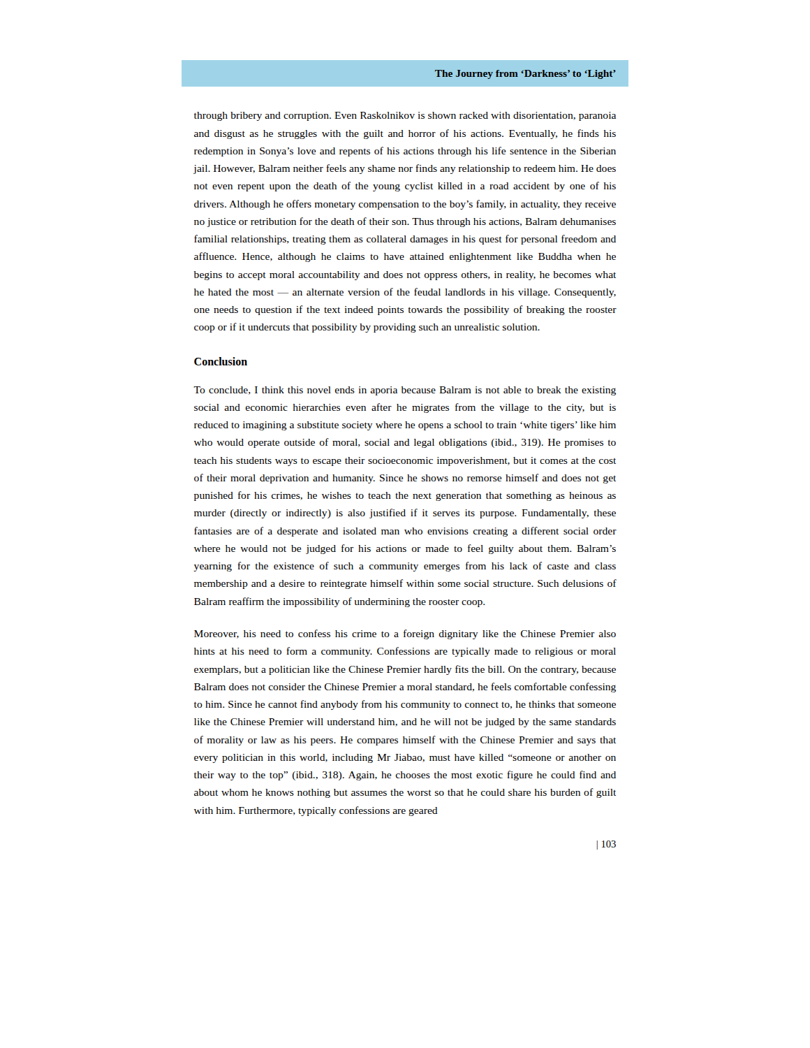The Journey from ‘Darkness’ to ‘Light’
through bribery and corruption. Even Raskolnikov is shown racked with disorientation, paranoia and disgust as he struggles with the guilt and horror of his actions. Eventually, he finds his redemption in Sonya’s love and repents of his actions through his life sentence in the Siberian jail. However, Balram neither feels any shame nor finds any relationship to redeem him. He does not even repent upon the death of the young cyclist killed in a road accident by one of his drivers. Although he offers monetary compensation to the boy’s family, in actuality, they receive no justice or retribution for the death of their son. Thus through his actions, Balram dehumanises familial relationships, treating them as collateral damages in his quest for personal freedom and affluence. Hence, although he claims to have attained enlightenment like Buddha when he begins to accept moral accountability and does not oppress others, in reality, he becomes what he hated the most — an alternate version of the feudal landlords in his village. Consequently, one needs to question if the text indeed points towards the possibility of breaking the rooster coop or if it undercuts that possibility by providing such an unrealistic solution.
Conclusion
To conclude, I think this novel ends in aporia because Balram is not able to break the existing social and economic hierarchies even after he migrates from the village to the city, but is reduced to imagining a substitute society where he opens a school to train ‘white tigers’ like him who would operate outside of moral, social and legal obligations (ibid., 319). He promises to teach his students ways to escape their socioeconomic impoverishment, but it comes at the cost of their moral deprivation and humanity. Since he shows no remorse himself and does not get punished for his crimes, he wishes to teach the next generation that something as heinous as murder (directly or indirectly) is also justified if it serves its purpose. Fundamentally, these fantasies are of a desperate and isolated man who envisions creating a different social order where he would not be judged for his actions or made to feel guilty about them. Balram’s yearning for the existence of such a community emerges from his lack of caste and class membership and a desire to reintegrate himself within some social structure. Such delusions of Balram reaffirm the impossibility of undermining the rooster coop.
Moreover, his need to confess his crime to a foreign dignitary like the Chinese Premier also hints at his need to form a community. Confessions are typically made to religious or moral exemplars, but a politician like the Chinese Premier hardly fits the bill. On the contrary, because Balram does not consider the Chinese Premier a moral standard, he feels comfortable confessing to him. Since he cannot find anybody from his community to connect to, he thinks that someone like the Chinese Premier will understand him, and he will not be judged by the same standards of morality or law as his peers. He compares himself with the Chinese Premier and says that every politician in this world, including Mr Jiabao, must have killed “someone or another on their way to the top” (ibid., 318). Again, he chooses the most exotic figure he could find and about whom he knows nothing but assumes the worst so that he could share his burden of guilt with him. Furthermore, typically confessions are geared
| 103